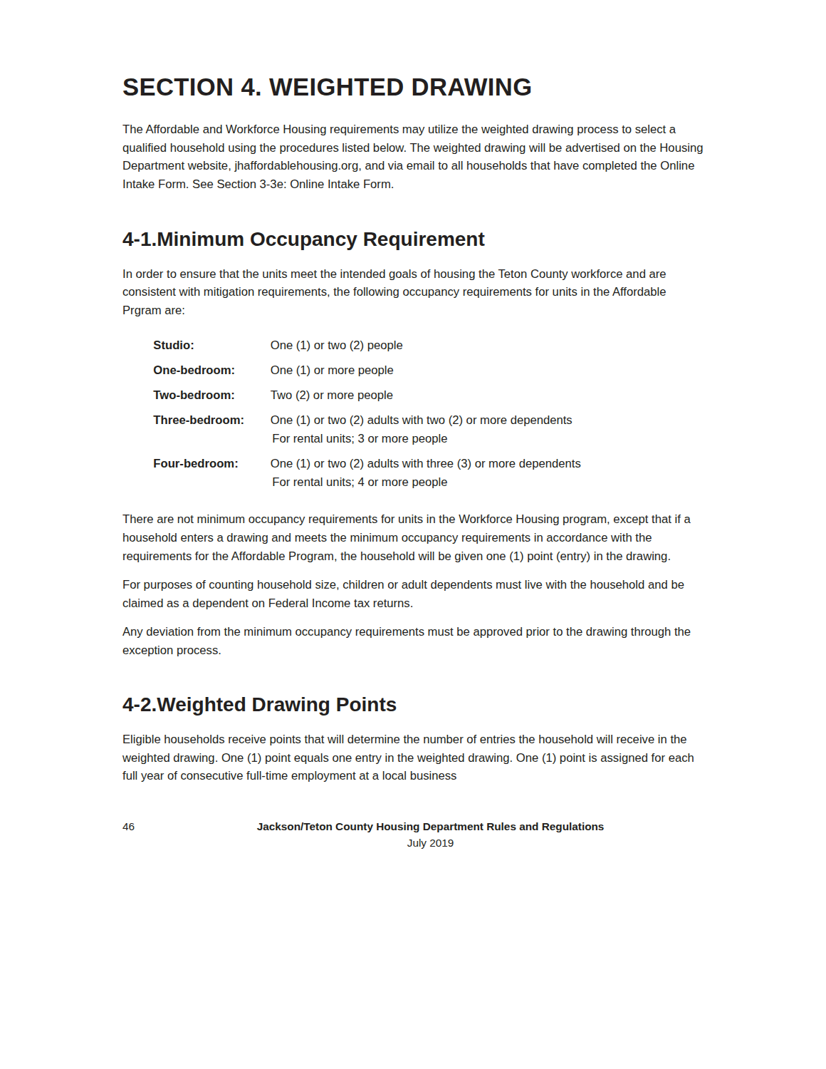SECTION 4. WEIGHTED DRAWING
The Affordable and Workforce Housing requirements may utilize the weighted drawing process to select a qualified household using the procedures listed below. The weighted drawing will be advertised on the Housing Department website, jhaffordablehousing.org, and via email to all households that have completed the Online Intake Form. See Section 3-3e: Online Intake Form.
4-1. Minimum Occupancy Requirement
In order to ensure that the units meet the intended goals of housing the Teton County workforce and are consistent with mitigation requirements, the following occupancy requirements for units in the Affordable Prgram are:
| Studio: | One (1) or two (2) people |
| One-bedroom: | One (1) or more people |
| Two-bedroom: | Two (2) or more people |
| Three-bedroom: | One (1) or two (2) adults with two (2) or more dependents For rental units; 3 or more people |
| Four-bedroom: | One (1) or two (2) adults with three (3) or more dependents For rental units; 4 or more people |
There are not minimum occupancy requirements for units in the Workforce Housing program, except that if a household enters a drawing and meets the minimum occupancy requirements in accordance with the requirements for the Affordable Program, the household will be given one (1) point (entry) in the drawing.
For purposes of counting household size, children or adult dependents must live with the household and be claimed as a dependent on Federal Income tax returns.
Any deviation from the minimum occupancy requirements must be approved prior to the drawing through the exception process.
4-2. Weighted Drawing Points
Eligible households receive points that will determine the number of entries the household will receive in the weighted drawing. One (1) point equals one entry in the weighted drawing. One (1) point is assigned for each full year of consecutive full-time employment at a local business
46
Jackson/Teton County Housing Department Rules and Regulations July 2019